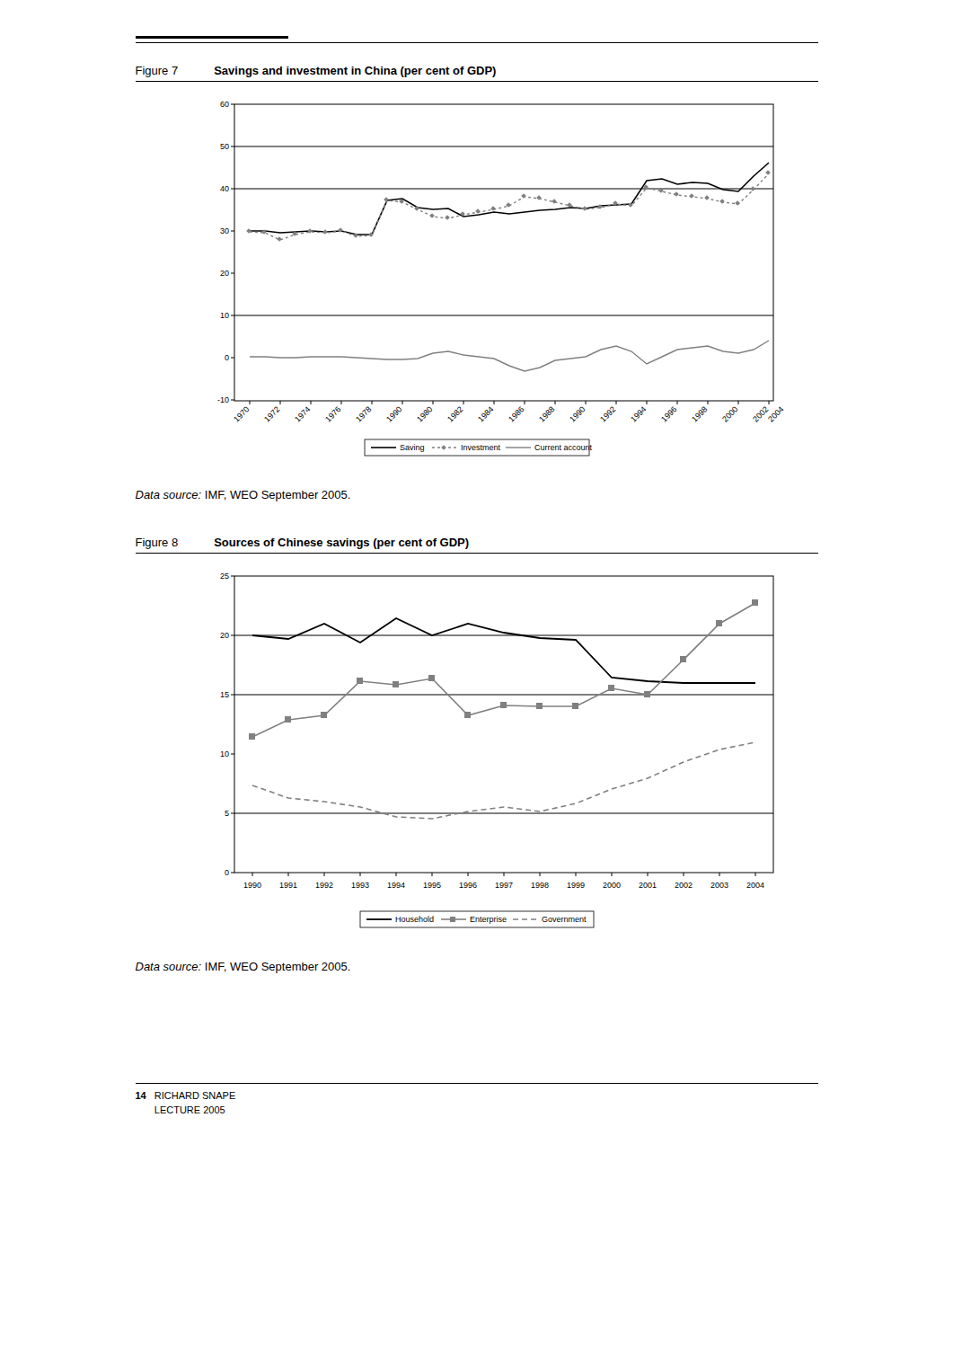Figure 7
Savings and investment in China (per cent of GDP)
60 50 40 30 20 10 0 -10 1970 1972 1974 1976 1978 1990 1980 1982 1984 1986 1988 1990 1992 1994 1996 1998 2000 2002 2004 Saving Investment Current account
Data source: IMF, WEO September 2005.
Figure 8
Sources of Chinese savings (per cent of GDP)
25 20 15 10 5 0 1990 1991 1992 1993 1994 1995 1996 1997 1998 1999 2000 2001 2002 2003 2004 Household Enterprise Government
Data source: IMF, WEO September 2005.
14 RICHARD SNAPE
LECTURE 2005